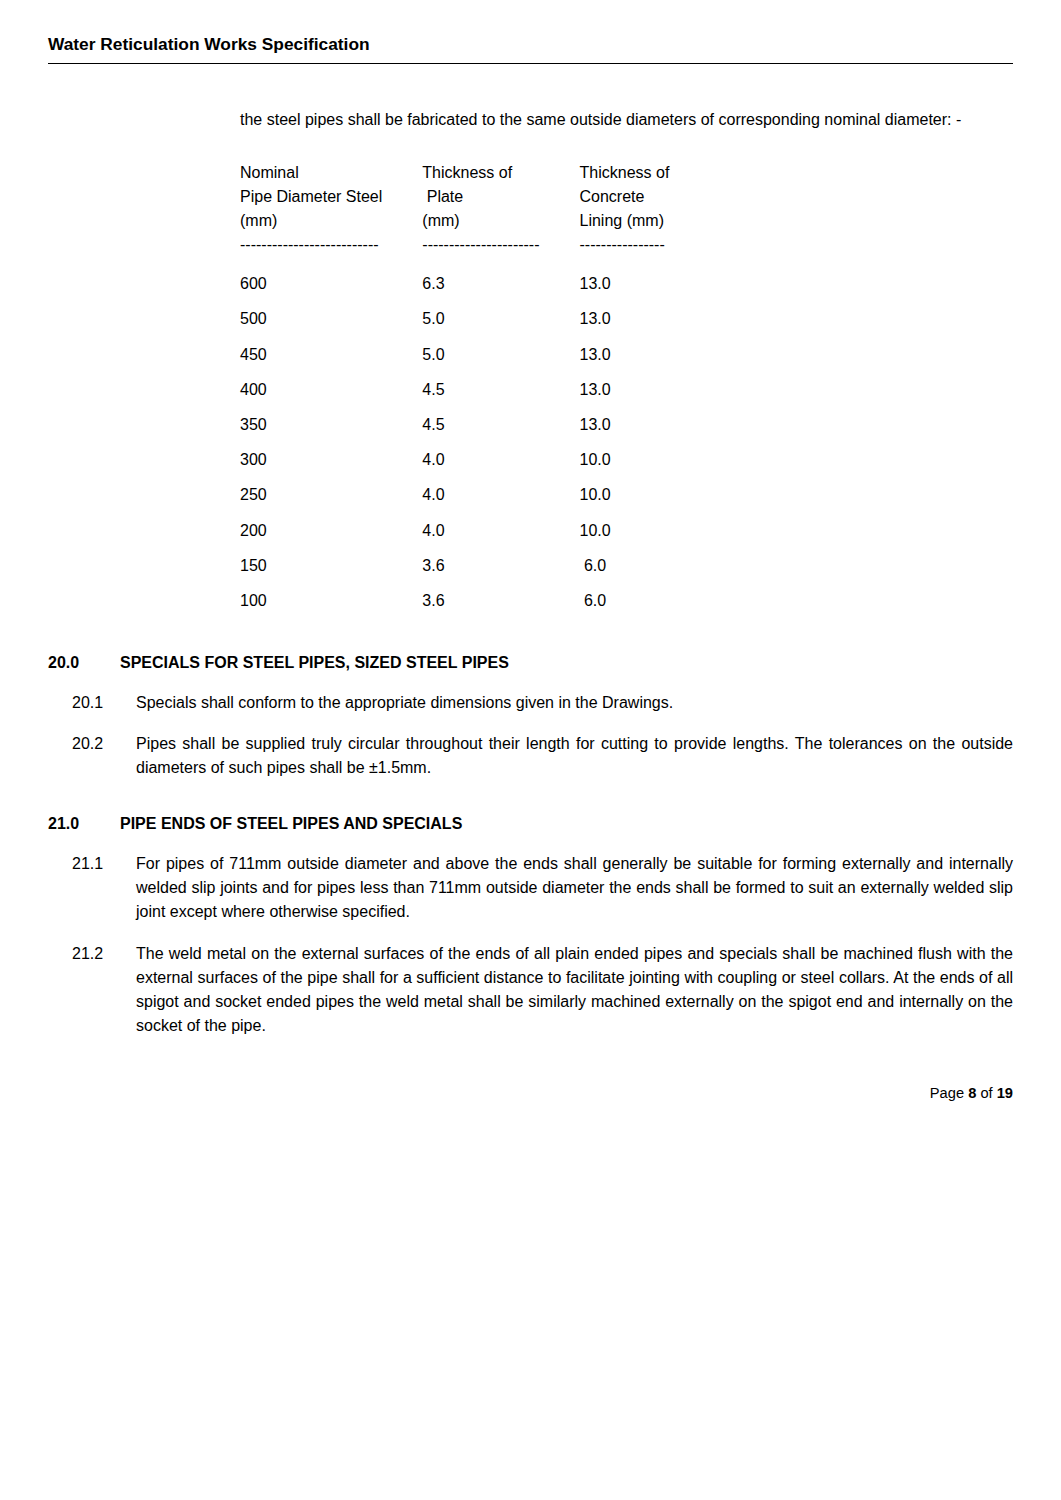Water Reticulation Works Specification
the steel pipes shall be fabricated to the same outside diameters of corresponding nominal diameter: -
| Nominal Pipe Diameter Steel (mm) | Thickness of Plate (mm) | Thickness of Concrete Lining (mm) |
| --- | --- | --- |
| -------------------------- | ---------------------- | ---------------- |
| 600 | 6.3 | 13.0 |
| 500 | 5.0 | 13.0 |
| 450 | 5.0 | 13.0 |
| 400 | 4.5 | 13.0 |
| 350 | 4.5 | 13.0 |
| 300 | 4.0 | 10.0 |
| 250 | 4.0 | 10.0 |
| 200 | 4.0 | 10.0 |
| 150 | 3.6 | 6.0 |
| 100 | 3.6 | 6.0 |
20.0 SPECIALS FOR STEEL PIPES, SIZED STEEL PIPES
20.1
Specials shall conform to the appropriate dimensions given in the Drawings.
20.2
Pipes shall be supplied truly circular throughout their length for cutting to provide lengths. The tolerances on the outside diameters of such pipes shall be ±1.5mm.
21.0 PIPE ENDS OF STEEL PIPES AND SPECIALS
21.1
For pipes of 711mm outside diameter and above the ends shall generally be suitable for forming externally and internally welded slip joints and for pipes less than 711mm outside diameter the ends shall be formed to suit an externally welded slip joint except where otherwise specified.
21.2
The weld metal on the external surfaces of the ends of all plain ended pipes and specials shall be machined flush with the external surfaces of the pipe shall for a sufficient distance to facilitate jointing with coupling or steel collars. At the ends of all spigot and socket ended pipes the weld metal shall be similarly machined externally on the spigot end and internally on the socket of the pipe.
Page 8 of 19